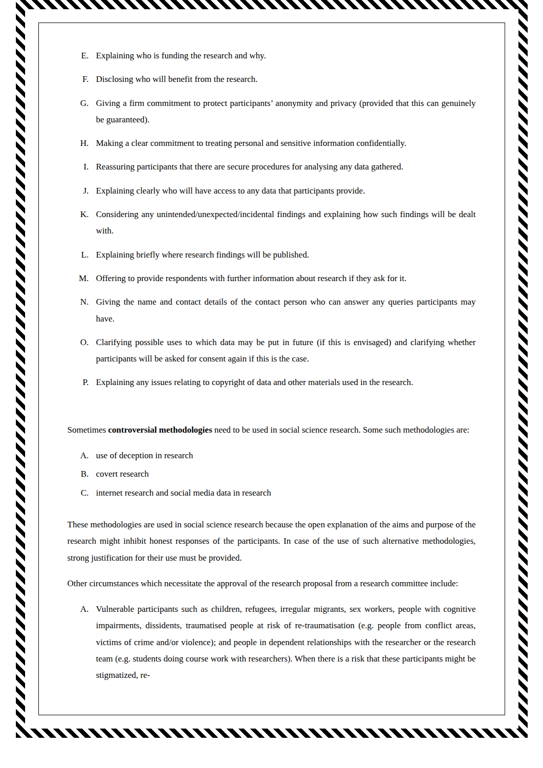Explaining who is funding the research and why.
Disclosing who will benefit from the research.
Giving a firm commitment to protect participants’ anonymity and privacy (provided that this can genuinely be guaranteed).
Making a clear commitment to treating personal and sensitive information confidentially.
Reassuring participants that there are secure procedures for analysing any data gathered.
Explaining clearly who will have access to any data that participants provide.
Considering any unintended/unexpected/incidental findings and explaining how such findings will be dealt with.
Explaining briefly where research findings will be published.
Offering to provide respondents with further information about research if they ask for it.
Giving the name and contact details of the contact person who can answer any queries participants may have.
Clarifying possible uses to which data may be put in future (if this is envisaged) and clarifying whether participants will be asked for consent again if this is the case.
Explaining any issues relating to copyright of data and other materials used in the research.
Sometimes controversial methodologies need to be used in social science research. Some such methodologies are:
use of deception in research
covert research
internet research and social media data in research
These methodologies are used in social science research because the open explanation of the aims and purpose of the research might inhibit honest responses of the participants. In case of the use of such alternative methodologies, strong justification for their use must be provided.
Other circumstances which necessitate the approval of the research proposal from a research committee include:
Vulnerable participants such as children, refugees, irregular migrants, sex workers, people with cognitive impairments, dissidents, traumatised people at risk of re-traumatisation (e.g. people from conflict areas, victims of crime and/or violence); and people in dependent relationships with the researcher or the research team (e.g. students doing course work with researchers). When there is a risk that these participants might be stigmatized, re-